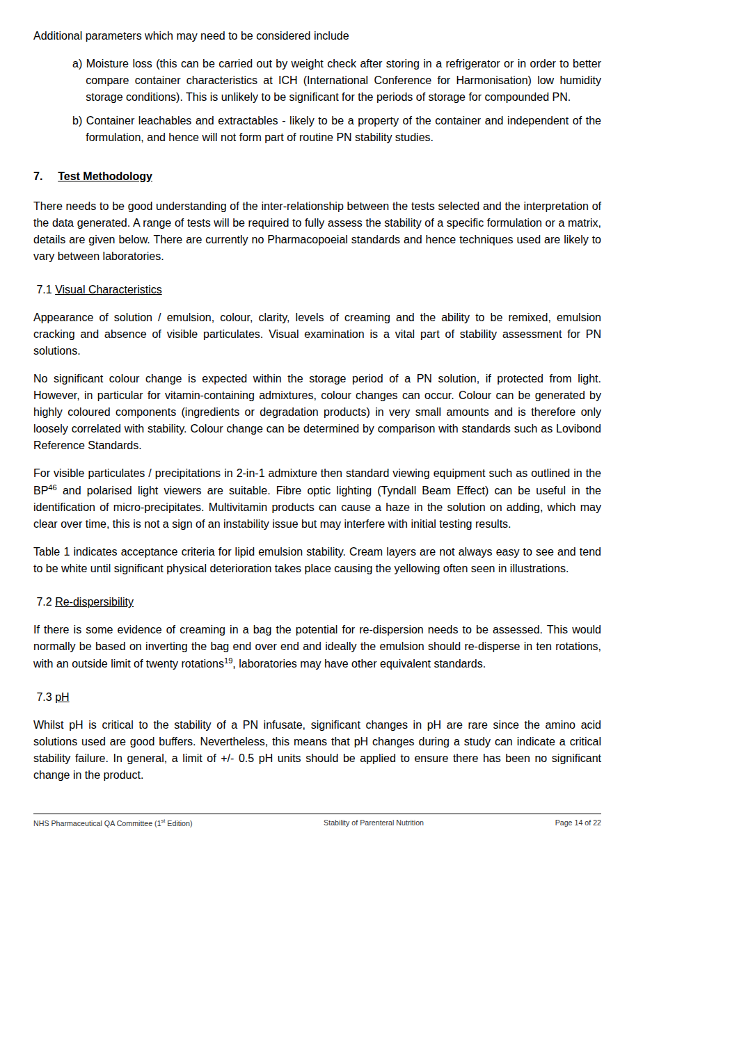Additional parameters which may need to be considered include
a) Moisture loss (this can be carried out by weight check after storing in a refrigerator or in order to better compare container characteristics at ICH (International Conference for Harmonisation) low humidity storage conditions). This is unlikely to be significant for the periods of storage for compounded PN.
b) Container leachables and extractables - likely to be a property of the container and independent of the formulation, and hence will not form part of routine PN stability studies.
7. Test Methodology
There needs to be good understanding of the inter-relationship between the tests selected and the interpretation of the data generated. A range of tests will be required to fully assess the stability of a specific formulation or a matrix, details are given below. There are currently no Pharmacopoeial standards and hence techniques used are likely to vary between laboratories.
7.1 Visual Characteristics
Appearance of solution / emulsion, colour, clarity, levels of creaming and the ability to be remixed, emulsion cracking and absence of visible particulates. Visual examination is a vital part of stability assessment for PN solutions.
No significant colour change is expected within the storage period of a PN solution, if protected from light. However, in particular for vitamin-containing admixtures, colour changes can occur. Colour can be generated by highly coloured components (ingredients or degradation products) in very small amounts and is therefore only loosely correlated with stability. Colour change can be determined by comparison with standards such as Lovibond Reference Standards.
For visible particulates / precipitations in 2-in-1 admixture then standard viewing equipment such as outlined in the BP46 and polarised light viewers are suitable. Fibre optic lighting (Tyndall Beam Effect) can be useful in the identification of micro-precipitates. Multivitamin products can cause a haze in the solution on adding, which may clear over time, this is not a sign of an instability issue but may interfere with initial testing results.
Table 1 indicates acceptance criteria for lipid emulsion stability. Cream layers are not always easy to see and tend to be white until significant physical deterioration takes place causing the yellowing often seen in illustrations.
7.2 Re-dispersibility
If there is some evidence of creaming in a bag the potential for re-dispersion needs to be assessed. This would normally be based on inverting the bag end over end and ideally the emulsion should re-disperse in ten rotations, with an outside limit of twenty rotations19, laboratories may have other equivalent standards.
7.3 pH
Whilst pH is critical to the stability of a PN infusate, significant changes in pH are rare since the amino acid solutions used are good buffers. Nevertheless, this means that pH changes during a study can indicate a critical stability failure. In general, a limit of +/- 0.5 pH units should be applied to ensure there has been no significant change in the product.
NHS Pharmaceutical QA Committee (1st Edition) Stability of Parenteral Nutrition Page 14 of 22